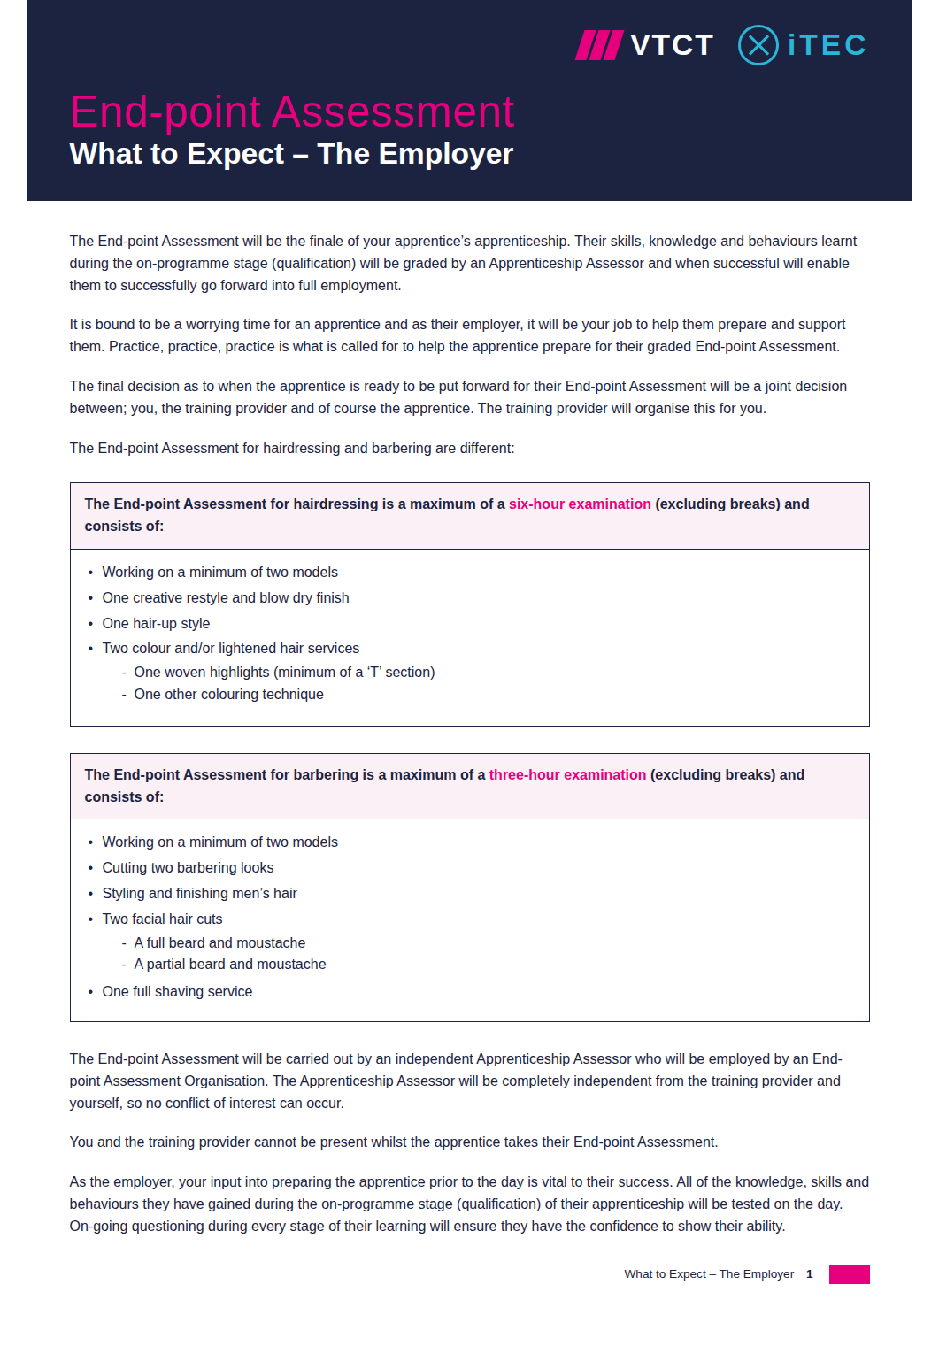VTCT
iTEC
End-point Assessment
What to Expect – The Employer
The End-point Assessment will be the finale of your apprentice’s apprenticeship. Their skills, knowledge and behaviours learnt during the on-programme stage (qualification) will be graded by an Apprenticeship Assessor and when successful will enable them to successfully go forward into full employment.
It is bound to be a worrying time for an apprentice and as their employer, it will be your job to help them prepare and support them. Practice, practice, practice is what is called for to help the apprentice prepare for their graded End-point Assessment.
The final decision as to when the apprentice is ready to be put forward for their End-point Assessment will be a joint decision between; you, the training provider and of course the apprentice. The training provider will organise this for you.
The End-point Assessment for hairdressing and barbering are different:
The End-point Assessment for hairdressing is a maximum of a six-hour examination (excluding breaks) and consists of:
Working on a minimum of two models
One creative restyle and blow dry finish
One hair-up style
Two colour and/or lightened hair services
One woven highlights (minimum of a ‘T’ section)
One other colouring technique
The End-point Assessment for barbering is a maximum of a three-hour examination (excluding breaks) and consists of:
Working on a minimum of two models
Cutting two barbering looks
Styling and finishing men’s hair
Two facial hair cuts
A full beard and moustache
A partial beard and moustache
One full shaving service
The End-point Assessment will be carried out by an independent Apprenticeship Assessor who will be employed by an End-point Assessment Organisation. The Apprenticeship Assessor will be completely independent from the training provider and yourself, so no conflict of interest can occur.
You and the training provider cannot be present whilst the apprentice takes their End-point Assessment.
As the employer, your input into preparing the apprentice prior to the day is vital to their success. All of the knowledge, skills and behaviours they have gained during the on-programme stage (qualification) of their apprenticeship will be tested on the day. On-going questioning during every stage of their learning will ensure they have the confidence to show their ability.
What to Expect – The Employer 1